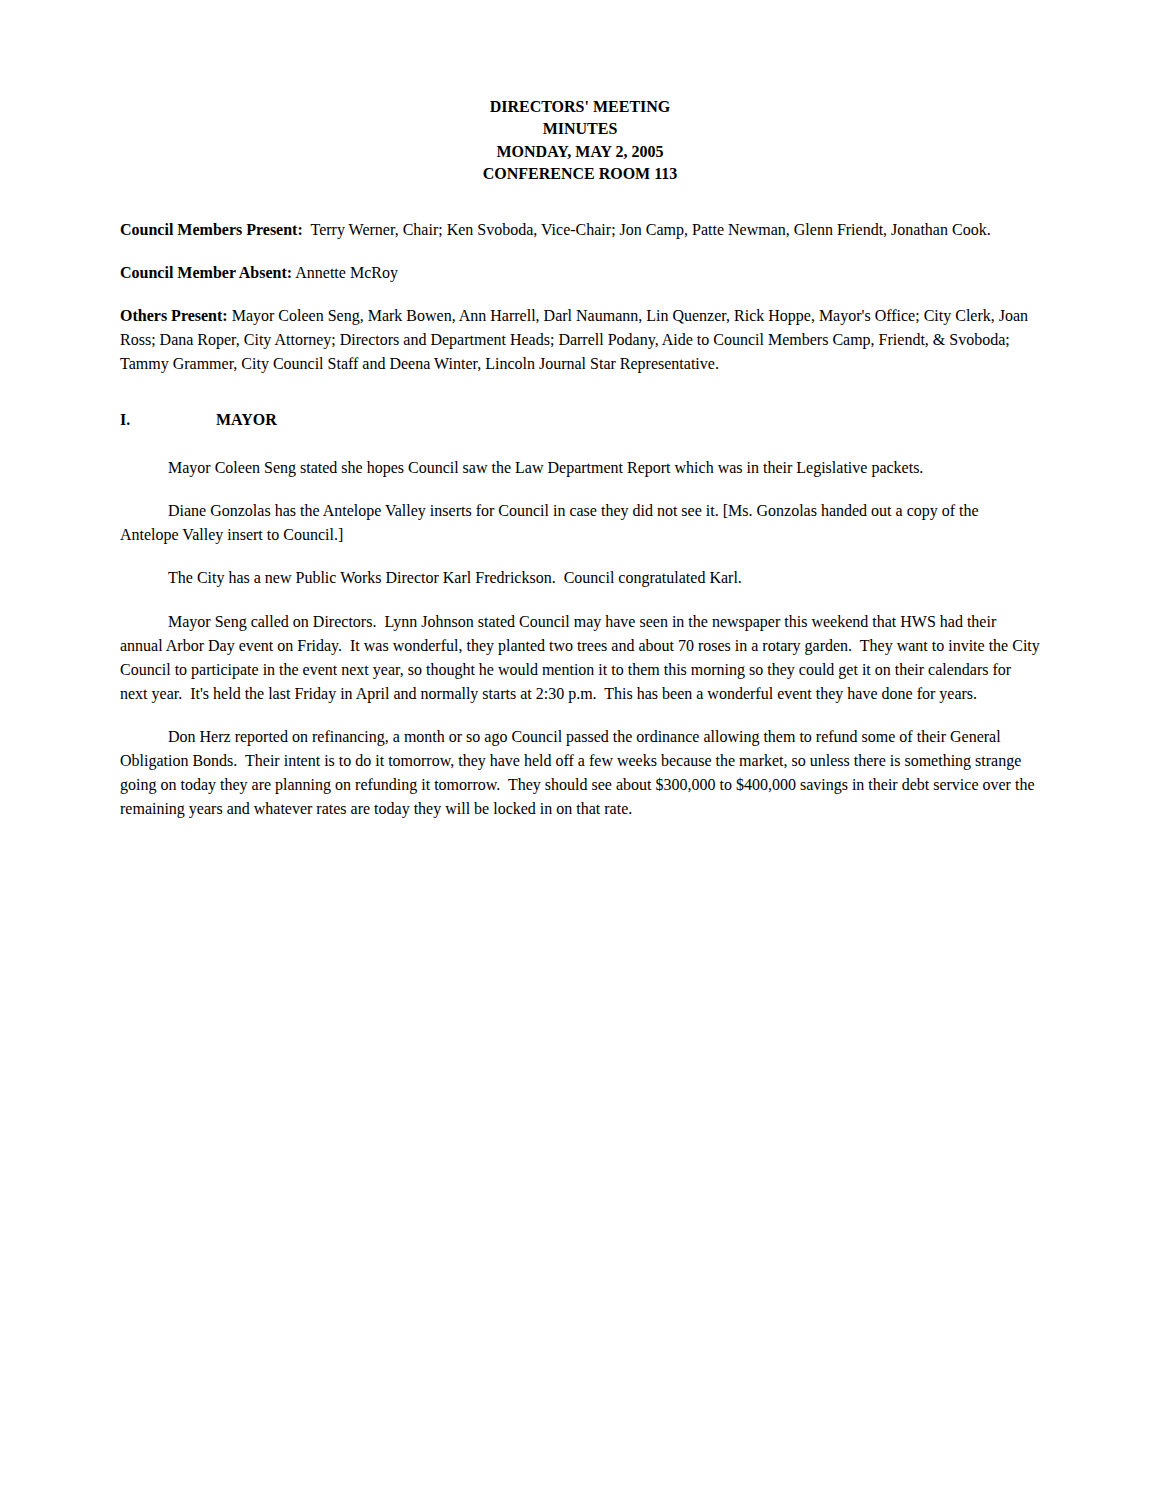DIRECTORS' MEETING
MINUTES
MONDAY, MAY 2, 2005
CONFERENCE ROOM 113
Council Members Present: Terry Werner, Chair; Ken Svoboda, Vice-Chair; Jon Camp, Patte Newman, Glenn Friendt, Jonathan Cook.
Council Member Absent: Annette McRoy
Others Present: Mayor Coleen Seng, Mark Bowen, Ann Harrell, Darl Naumann, Lin Quenzer, Rick Hoppe, Mayor's Office; City Clerk, Joan Ross; Dana Roper, City Attorney; Directors and Department Heads; Darrell Podany, Aide to Council Members Camp, Friendt, & Svoboda; Tammy Grammer, City Council Staff and Deena Winter, Lincoln Journal Star Representative.
I. MAYOR
Mayor Coleen Seng stated she hopes Council saw the Law Department Report which was in their Legislative packets.
Diane Gonzolas has the Antelope Valley inserts for Council in case they did not see it. [Ms. Gonzolas handed out a copy of the Antelope Valley insert to Council.]
The City has a new Public Works Director Karl Fredrickson. Council congratulated Karl.
Mayor Seng called on Directors. Lynn Johnson stated Council may have seen in the newspaper this weekend that HWS had their annual Arbor Day event on Friday. It was wonderful, they planted two trees and about 70 roses in a rotary garden. They want to invite the City Council to participate in the event next year, so thought he would mention it to them this morning so they could get it on their calendars for next year. It's held the last Friday in April and normally starts at 2:30 p.m. This has been a wonderful event they have done for years.
Don Herz reported on refinancing, a month or so ago Council passed the ordinance allowing them to refund some of their General Obligation Bonds. Their intent is to do it tomorrow, they have held off a few weeks because the market, so unless there is something strange going on today they are planning on refunding it tomorrow. They should see about $300,000 to $400,000 savings in their debt service over the remaining years and whatever rates are today they will be locked in on that rate.